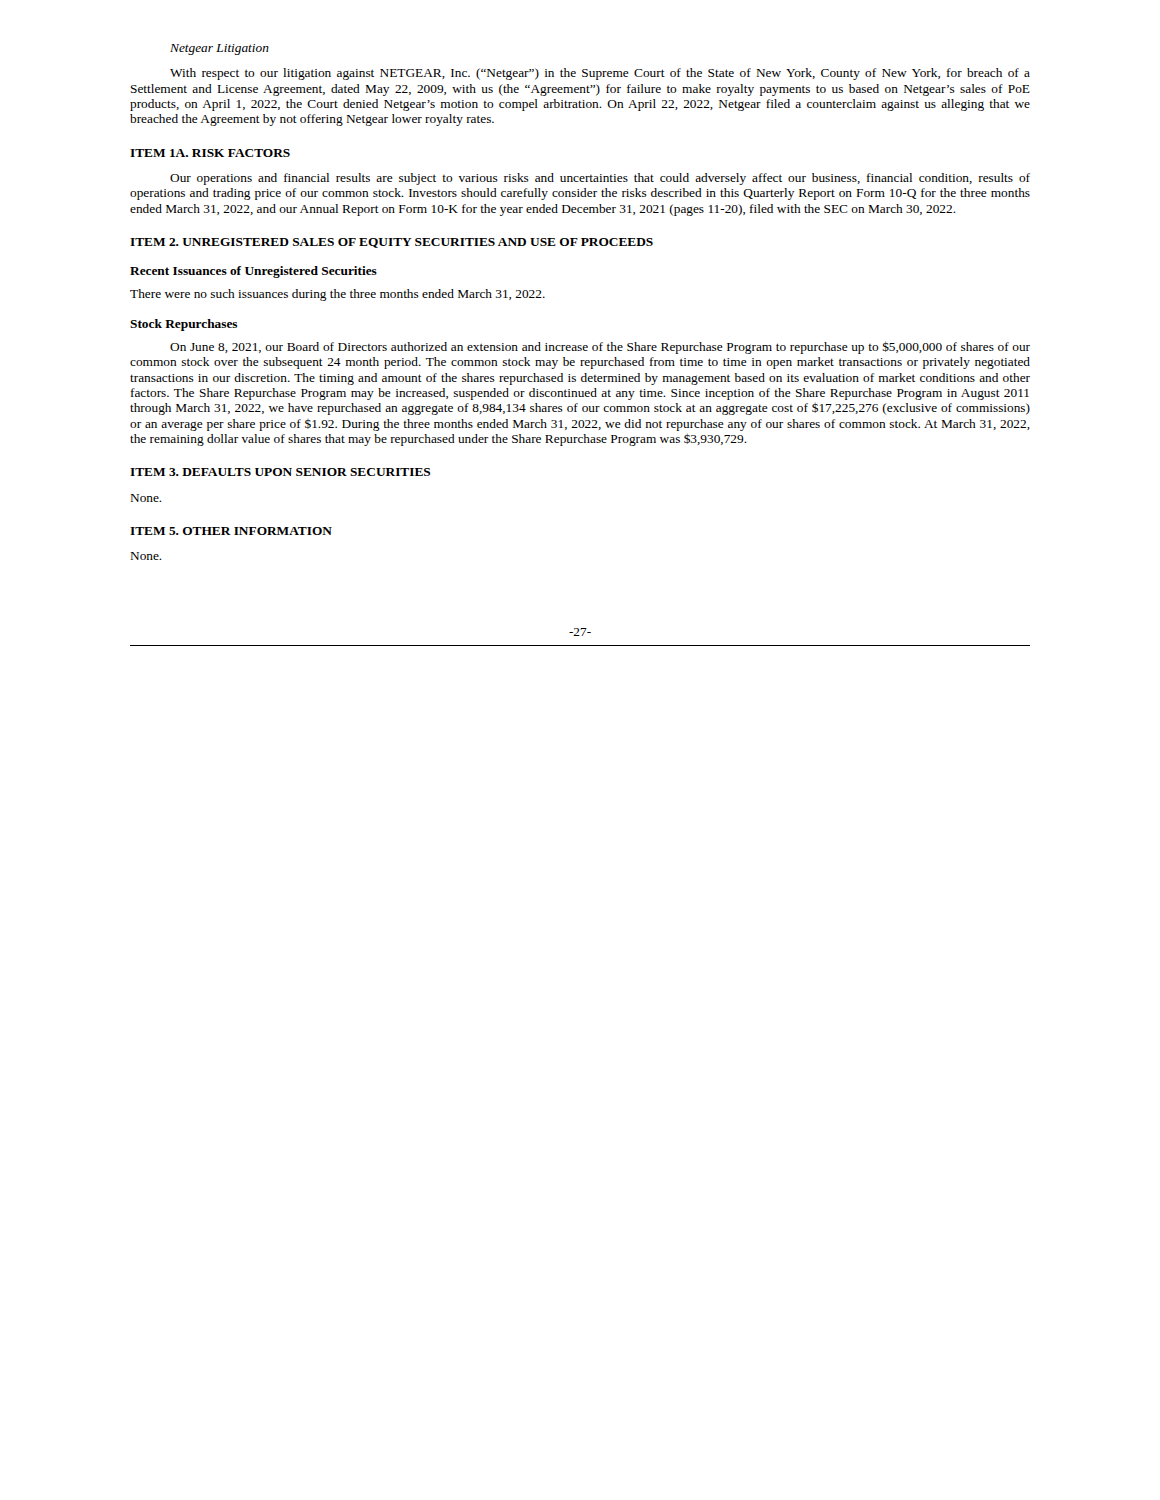Netgear Litigation
With respect to our litigation against NETGEAR, Inc. (“Netgear”) in the Supreme Court of the State of New York, County of New York, for breach of a Settlement and License Agreement, dated May 22, 2009, with us (the “Agreement”) for failure to make royalty payments to us based on Netgear’s sales of PoE products, on April 1, 2022, the Court denied Netgear’s motion to compel arbitration. On April 22, 2022, Netgear filed a counterclaim against us alleging that we breached the Agreement by not offering Netgear lower royalty rates.
ITEM 1A. RISK FACTORS
Our operations and financial results are subject to various risks and uncertainties that could adversely affect our business, financial condition, results of operations and trading price of our common stock. Investors should carefully consider the risks described in this Quarterly Report on Form 10-Q for the three months ended March 31, 2022, and our Annual Report on Form 10-K for the year ended December 31, 2021 (pages 11-20), filed with the SEC on March 30, 2022.
ITEM 2. UNREGISTERED SALES OF EQUITY SECURITIES AND USE OF PROCEEDS
Recent Issuances of Unregistered Securities
There were no such issuances during the three months ended March 31, 2022.
Stock Repurchases
On June 8, 2021, our Board of Directors authorized an extension and increase of the Share Repurchase Program to repurchase up to $5,000,000 of shares of our common stock over the subsequent 24 month period. The common stock may be repurchased from time to time in open market transactions or privately negotiated transactions in our discretion. The timing and amount of the shares repurchased is determined by management based on its evaluation of market conditions and other factors. The Share Repurchase Program may be increased, suspended or discontinued at any time. Since inception of the Share Repurchase Program in August 2011 through March 31, 2022, we have repurchased an aggregate of 8,984,134 shares of our common stock at an aggregate cost of $17,225,276 (exclusive of commissions) or an average per share price of $1.92. During the three months ended March 31, 2022, we did not repurchase any of our shares of common stock. At March 31, 2022, the remaining dollar value of shares that may be repurchased under the Share Repurchase Program was $3,930,729.
ITEM 3. DEFAULTS UPON SENIOR SECURITIES
None.
ITEM 5. OTHER INFORMATION
None.
-27-